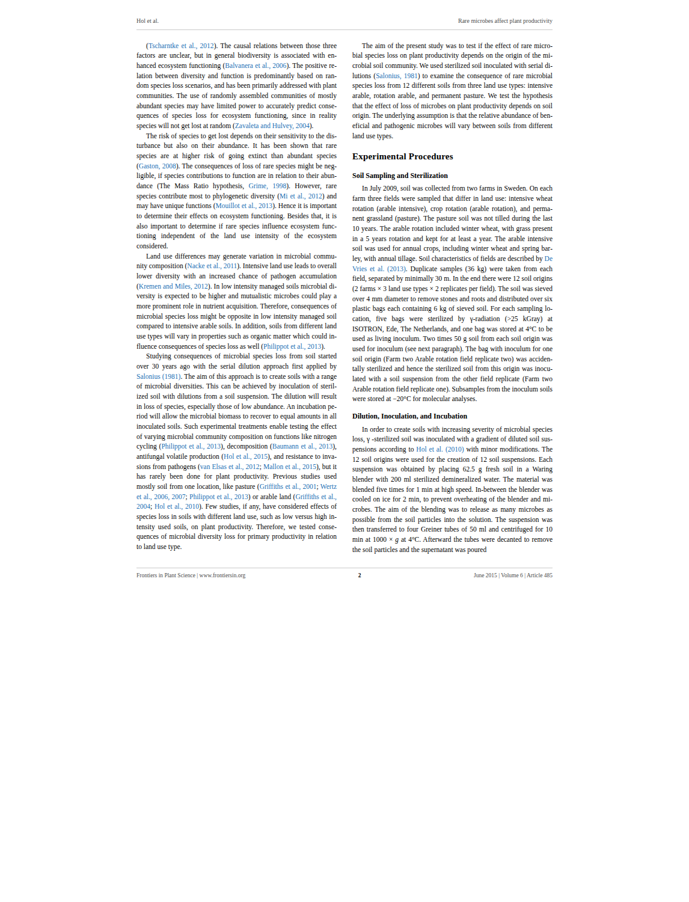Hol et al.
Rare microbes affect plant productivity
(Tscharntke et al., 2012). The causal relations between those three factors are unclear, but in general biodiversity is associated with enhanced ecosystem functioning (Balvanera et al., 2006). The positive relation between diversity and function is predominantly based on random species loss scenarios, and has been primarily addressed with plant communities. The use of randomly assembled communities of mostly abundant species may have limited power to accurately predict consequences of species loss for ecosystem functioning, since in reality species will not get lost at random (Zavaleta and Hulvey, 2004).
The risk of species to get lost depends on their sensitivity to the disturbance but also on their abundance. It has been shown that rare species are at higher risk of going extinct than abundant species (Gaston, 2008). The consequences of loss of rare species might be negligible, if species contributions to function are in relation to their abundance (The Mass Ratio hypothesis, Grime, 1998). However, rare species contribute most to phylogenetic diversity (Mi et al., 2012) and may have unique functions (Mouillot et al., 2013). Hence it is important to determine their effects on ecosystem functioning. Besides that, it is also important to determine if rare species influence ecosystem functioning independent of the land use intensity of the ecosystem considered.
Land use differences may generate variation in microbial community composition (Nacke et al., 2011). Intensive land use leads to overall lower diversity with an increased chance of pathogen accumulation (Kremen and Miles, 2012). In low intensity managed soils microbial diversity is expected to be higher and mutualistic microbes could play a more prominent role in nutrient acquisition. Therefore, consequences of microbial species loss might be opposite in low intensity managed soil compared to intensive arable soils. In addition, soils from different land use types will vary in properties such as organic matter which could influence consequences of species loss as well (Philippot et al., 2013).
Studying consequences of microbial species loss from soil started over 30 years ago with the serial dilution approach first applied by Salonius (1981). The aim of this approach is to create soils with a range of microbial diversities. This can be achieved by inoculation of sterilized soil with dilutions from a soil suspension. The dilution will result in loss of species, especially those of low abundance. An incubation period will allow the microbial biomass to recover to equal amounts in all inoculated soils. Such experimental treatments enable testing the effect of varying microbial community composition on functions like nitrogen cycling (Philippot et al., 2013), decomposition (Baumann et al., 2013), antifungal volatile production (Hol et al., 2015), and resistance to invasions from pathogens (van Elsas et al., 2012; Mallon et al., 2015), but it has rarely been done for plant productivity. Previous studies used mostly soil from one location, like pasture (Griffiths et al., 2001; Wertz et al., 2006, 2007; Philippot et al., 2013) or arable land (Griffiths et al., 2004; Hol et al., 2010). Few studies, if any, have considered effects of species loss in soils with different land use, such as low versus high intensity used soils, on plant productivity. Therefore, we tested consequences of microbial diversity loss for primary productivity in relation to land use type.
The aim of the present study was to test if the effect of rare microbial species loss on plant productivity depends on the origin of the microbial soil community. We used sterilized soil inoculated with serial dilutions (Salonius, 1981) to examine the consequence of rare microbial species loss from 12 different soils from three land use types: intensive arable, rotation arable, and permanent pasture. We test the hypothesis that the effect of loss of microbes on plant productivity depends on soil origin. The underlying assumption is that the relative abundance of beneficial and pathogenic microbes will vary between soils from different land use types.
Experimental Procedures
Soil Sampling and Sterilization
In July 2009, soil was collected from two farms in Sweden. On each farm three fields were sampled that differ in land use: intensive wheat rotation (arable intensive), crop rotation (arable rotation), and permanent grassland (pasture). The pasture soil was not tilled during the last 10 years. The arable rotation included winter wheat, with grass present in a 5 years rotation and kept for at least a year. The arable intensive soil was used for annual crops, including winter wheat and spring barley, with annual tillage. Soil characteristics of fields are described by De Vries et al. (2013). Duplicate samples (36 kg) were taken from each field, separated by minimally 30 m. In the end there were 12 soil origins (2 farms × 3 land use types × 2 replicates per field). The soil was sieved over 4 mm diameter to remove stones and roots and distributed over six plastic bags each containing 6 kg of sieved soil. For each sampling location, five bags were sterilized by γ-radiation (>25 kGray) at ISOTRON, Ede, The Netherlands, and one bag was stored at 4°C to be used as living inoculum. Two times 50 g soil from each soil origin was used for inoculum (see next paragraph). The bag with inoculum for one soil origin (Farm two Arable rotation field replicate two) was accidentally sterilized and hence the sterilized soil from this origin was inoculated with a soil suspension from the other field replicate (Farm two Arable rotation field replicate one). Subsamples from the inoculum soils were stored at −20°C for molecular analyses.
Dilution, Inoculation, and Incubation
In order to create soils with increasing severity of microbial species loss, γ -sterilized soil was inoculated with a gradient of diluted soil suspensions according to Hol et al. (2010) with minor modifications. The 12 soil origins were used for the creation of 12 soil suspensions. Each suspension was obtained by placing 62.5 g fresh soil in a Waring blender with 200 ml sterilized demineralized water. The material was blended five times for 1 min at high speed. In-between the blender was cooled on ice for 2 min, to prevent overheating of the blender and microbes. The aim of the blending was to release as many microbes as possible from the soil particles into the solution. The suspension was then transferred to four Greiner tubes of 50 ml and centrifuged for 10 min at 1000 × g at 4°C. Afterward the tubes were decanted to remove the soil particles and the supernatant was poured
Frontiers in Plant Science | www.frontiersin.org
2
June 2015 | Volume 6 | Article 485